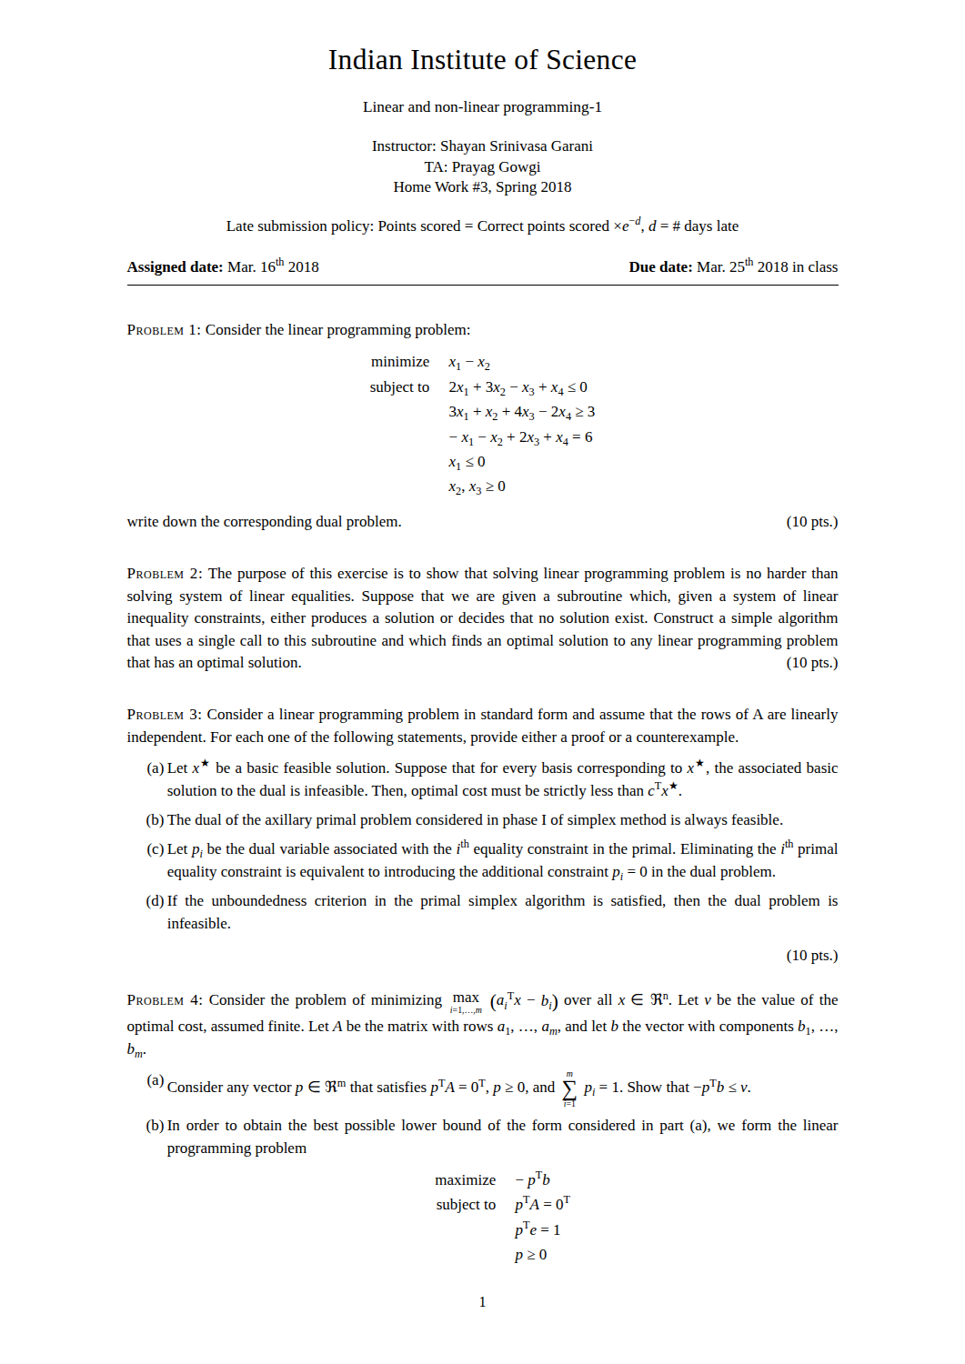Indian Institute of Science
Linear and non-linear programming-1
Instructor: Shayan Srinivasa Garani
TA: Prayag Gowgi
Home Work #3, Spring 2018
Late submission policy: Points scored = Correct points scored ×e−d, d = # days late
Assigned date: Mar. 16th 2018 Due date: Mar. 25th 2018 in class
Problem 1: Consider the linear programming problem:
| minimize | x 1 − x 2 |
| subject to | 2 x 1 + 3 x 2 − x 3 + x 4 ≤ 0 |
| | 3 x 1 + x 2 + 4 x 3 − 2 x 4 ≥ 3 |
| | − x 1 − x 2 + 2 x 3 + x 4 = 6 |
| | x 1 ≤ 0 |
| | x 2 , x 3 ≥ 0 |
write down the corresponding dual problem. (10 pts.)
Problem 2: The purpose of this exercise is to show that solving linear programming problem is no harder than solving system of linear equalities. Suppose that we are given a subroutine which, given a system of linear inequality constraints, either produces a solution or decides that no solution exist. Construct a simple algorithm that uses a single call to this subroutine and which finds an optimal solution to any linear programming problem that has an optimal solution. (10 pts.)
Problem 3: Consider a linear programming problem in standard form and assume that the rows of A are linearly independent. For each one of the following statements, provide either a proof or a counterexample.
(a) Let x★ be a basic feasible solution. Suppose that for every basis corresponding to x★, the associated basic solution to the dual is infeasible. Then, optimal cost must be strictly less than cTx★.
(b) The dual of the axillary primal problem considered in phase I of simplex method is always feasible.
(c) Let pi be the dual variable associated with the ith equality constraint in the primal. Eliminating the ith primal equality constraint is equivalent to introducing the additional constraint pi = 0 in the dual problem.
(d) If the unboundedness criterion in the primal simplex algorithm is satisfied, then the dual problem is infeasible.
(10 pts.)
Problem 4: Consider the problem of minimizing maxi=1,…,m (aiTx − bi) over all x ∈ ℜn. Let v be the value of the optimal cost, assumed finite. Let A be the matrix with rows a1, …, am, and let b the vector with components b1, …, bm.
(a) Consider any vector p ∈ ℜm that satisfies pTA = 0T, p ≥ 0, and m∑i=1 pi = 1. Show that −pTb ≤ v.
(b) In order to obtain the best possible lower bound of the form considered in part (a), we form the linear programming problem
| maximize | − p T b |
| subject to | p T A = 0 T |
| | p T e = 1 |
| | p ≥ 0 |
1